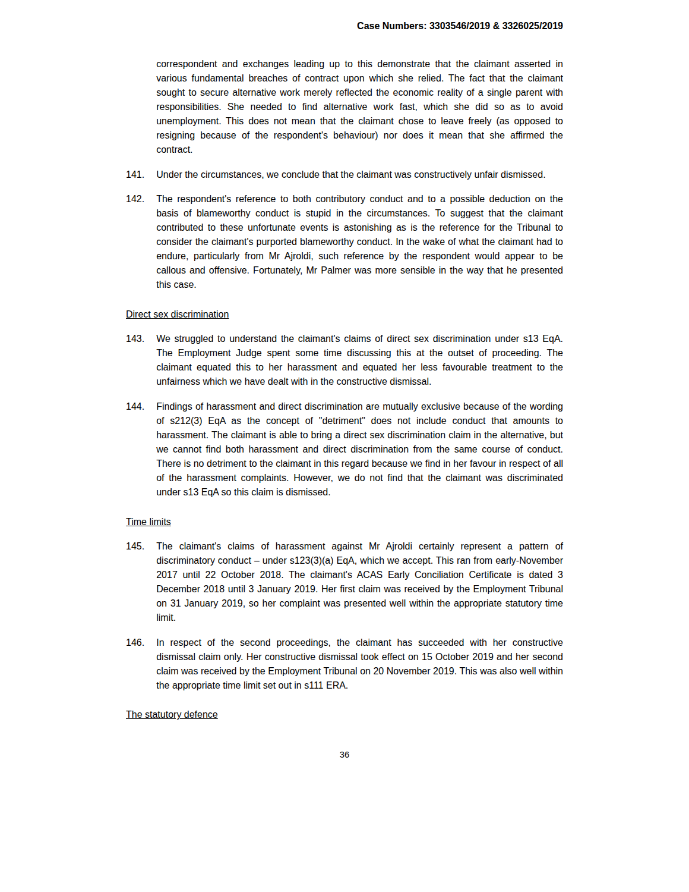Case Numbers: 3303546/2019 & 3326025/2019
correspondent and exchanges leading up to this demonstrate that the claimant asserted in various fundamental breaches of contract upon which she relied. The fact that the claimant sought to secure alternative work merely reflected the economic reality of a single parent with responsibilities. She needed to find alternative work fast, which she did so as to avoid unemployment. This does not mean that the claimant chose to leave freely (as opposed to resigning because of the respondent's behaviour) nor does it mean that she affirmed the contract.
141. Under the circumstances, we conclude that the claimant was constructively unfair dismissed.
142. The respondent's reference to both contributory conduct and to a possible deduction on the basis of blameworthy conduct is stupid in the circumstances. To suggest that the claimant contributed to these unfortunate events is astonishing as is the reference for the Tribunal to consider the claimant's purported blameworthy conduct. In the wake of what the claimant had to endure, particularly from Mr Ajroldi, such reference by the respondent would appear to be callous and offensive. Fortunately, Mr Palmer was more sensible in the way that he presented this case.
Direct sex discrimination
143. We struggled to understand the claimant's claims of direct sex discrimination under s13 EqA. The Employment Judge spent some time discussing this at the outset of proceeding. The claimant equated this to her harassment and equated her less favourable treatment to the unfairness which we have dealt with in the constructive dismissal.
144. Findings of harassment and direct discrimination are mutually exclusive because of the wording of s212(3) EqA as the concept of "detriment" does not include conduct that amounts to harassment. The claimant is able to bring a direct sex discrimination claim in the alternative, but we cannot find both harassment and direct discrimination from the same course of conduct. There is no detriment to the claimant in this regard because we find in her favour in respect of all of the harassment complaints. However, we do not find that the claimant was discriminated under s13 EqA so this claim is dismissed.
Time limits
145. The claimant's claims of harassment against Mr Ajroldi certainly represent a pattern of discriminatory conduct – under s123(3)(a) EqA, which we accept. This ran from early-November 2017 until 22 October 2018. The claimant's ACAS Early Conciliation Certificate is dated 3 December 2018 until 3 January 2019. Her first claim was received by the Employment Tribunal on 31 January 2019, so her complaint was presented well within the appropriate statutory time limit.
146. In respect of the second proceedings, the claimant has succeeded with her constructive dismissal claim only. Her constructive dismissal took effect on 15 October 2019 and her second claim was received by the Employment Tribunal on 20 November 2019. This was also well within the appropriate time limit set out in s111 ERA.
The statutory defence
36